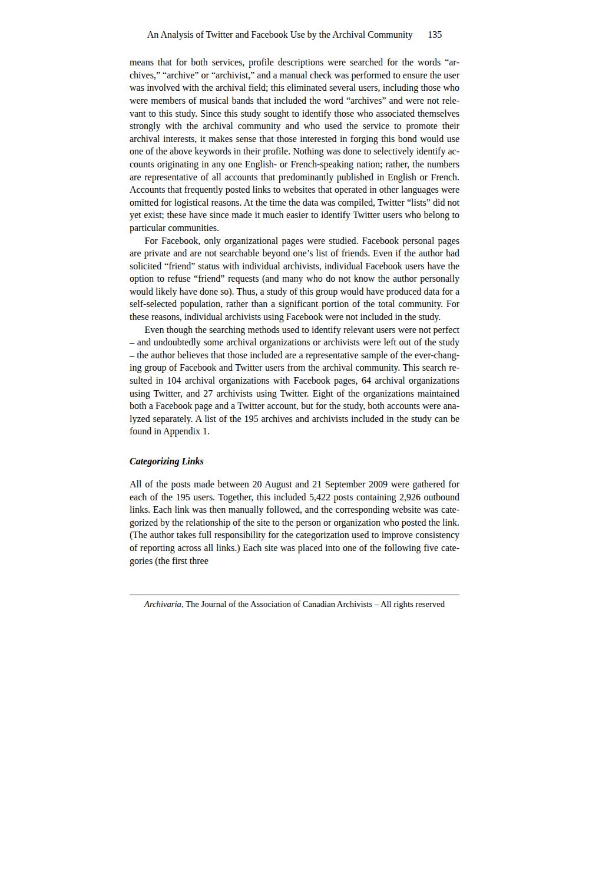An Analysis of Twitter and Facebook Use by the Archival Community 135
means that for both services, profile descriptions were searched for the words “archives,” “archive” or “archivist,” and a manual check was performed to ensure the user was involved with the archival field; this eliminated several users, including those who were members of musical bands that included the word “archives” and were not relevant to this study. Since this study sought to identify those who associated themselves strongly with the archival community and who used the service to promote their archival interests, it makes sense that those interested in forging this bond would use one of the above keywords in their profile. Nothing was done to selectively identify accounts originating in any one English- or French-speaking nation; rather, the numbers are representative of all accounts that predominantly published in English or French. Accounts that frequently posted links to websites that operated in other languages were omitted for logistical reasons. At the time the data was compiled, Twitter “lists” did not yet exist; these have since made it much easier to identify Twitter users who belong to particular communities.
For Facebook, only organizational pages were studied. Facebook personal pages are private and are not searchable beyond one’s list of friends. Even if the author had solicited “friend” status with individual archivists, individual Facebook users have the option to refuse “friend” requests (and many who do not know the author personally would likely have done so). Thus, a study of this group would have produced data for a self-selected population, rather than a significant portion of the total community. For these reasons, individual archivists using Facebook were not included in the study.
Even though the searching methods used to identify relevant users were not perfect – and undoubtedly some archival organizations or archivists were left out of the study – the author believes that those included are a representative sample of the ever-changing group of Facebook and Twitter users from the archival community. This search resulted in 104 archival organizations with Facebook pages, 64 archival organizations using Twitter, and 27 archivists using Twitter. Eight of the organizations maintained both a Facebook page and a Twitter account, but for the study, both accounts were analyzed separately. A list of the 195 archives and archivists included in the study can be found in Appendix 1.
Categorizing Links
All of the posts made between 20 August and 21 September 2009 were gathered for each of the 195 users. Together, this included 5,422 posts containing 2,926 outbound links. Each link was then manually followed, and the corresponding website was categorized by the relationship of the site to the person or organization who posted the link. (The author takes full responsibility for the categorization used to improve consistency of reporting across all links.) Each site was placed into one of the following five categories (the first three
Archivaria, The Journal of the Association of Canadian Archivists – All rights reserved